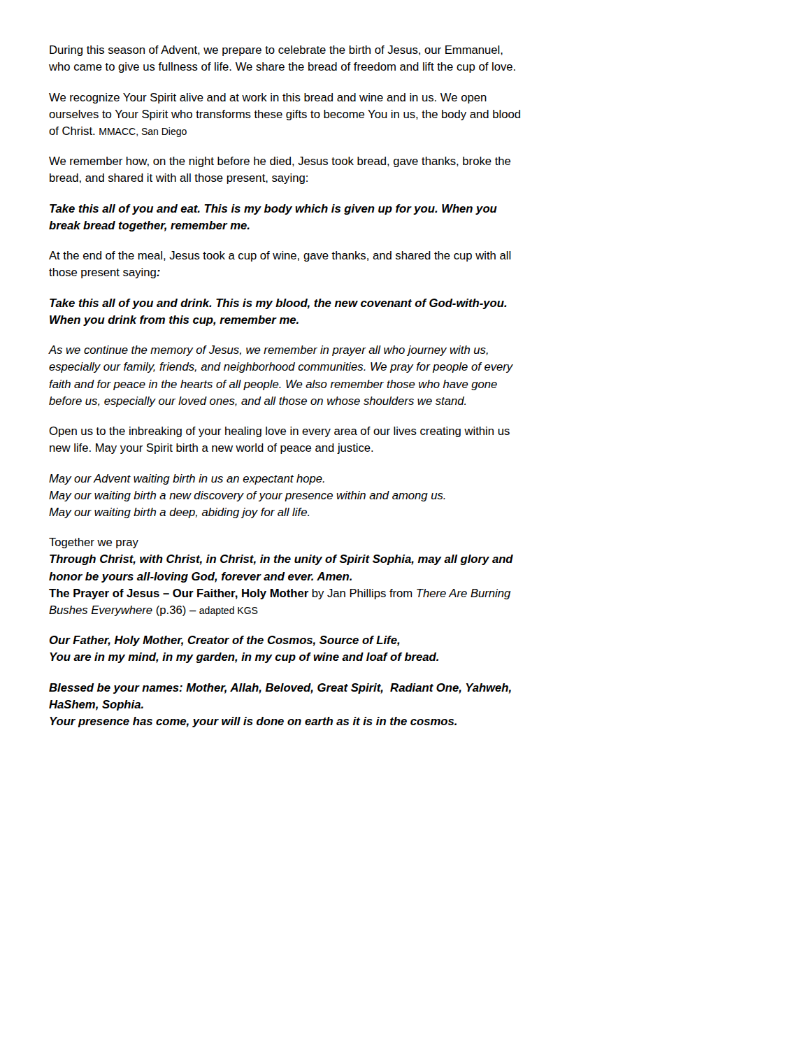During this season of Advent, we prepare to celebrate the birth of Jesus, our Emmanuel, who came to give us fullness of life. We share the bread of freedom and lift the cup of love.
We recognize Your Spirit alive and at work in this bread and wine and in us. We open ourselves to Your Spirit who transforms these gifts to become You in us, the body and blood of Christ. MMACC, San Diego
We remember how, on the night before he died, Jesus took bread, gave thanks, broke the bread, and shared it with all those present, saying:
Take this all of you and eat. This is my body which is given up for you. When you break bread together, remember me.
At the end of the meal, Jesus took a cup of wine, gave thanks, and shared the cup with all those present saying:
Take this all of you and drink. This is my blood, the new covenant of God-with-you. When you drink from this cup, remember me.
As we continue the memory of Jesus, we remember in prayer all who journey with us, especially our family, friends, and neighborhood communities. We pray for people of every faith and for peace in the hearts of all people. We also remember those who have gone before us, especially our loved ones, and all those on whose shoulders we stand.
Open us to the inbreaking of your healing love in every area of our lives creating within us new life. May your Spirit birth a new world of peace and justice.
May our Advent waiting birth in us an expectant hope.
May our waiting birth a new discovery of your presence within and among us.
May our waiting birth a deep, abiding joy for all life.
Together we pray
Through Christ, with Christ, in Christ, in the unity of Spirit Sophia, may all glory and honor be yours all-loving God, forever and ever. Amen.
The Prayer of Jesus – Our Faither, Holy Mother by Jan Phillips from There Are Burning Bushes Everywhere (p.36) – adapted KGS
Our Father, Holy Mother, Creator of the Cosmos, Source of Life,
You are in my mind, in my garden, in my cup of wine and loaf of bread.
Blessed be your names: Mother, Allah, Beloved, Great Spirit, Radiant One, Yahweh, HaShem, Sophia.
Your presence has come, your will is done on earth as it is in the cosmos.